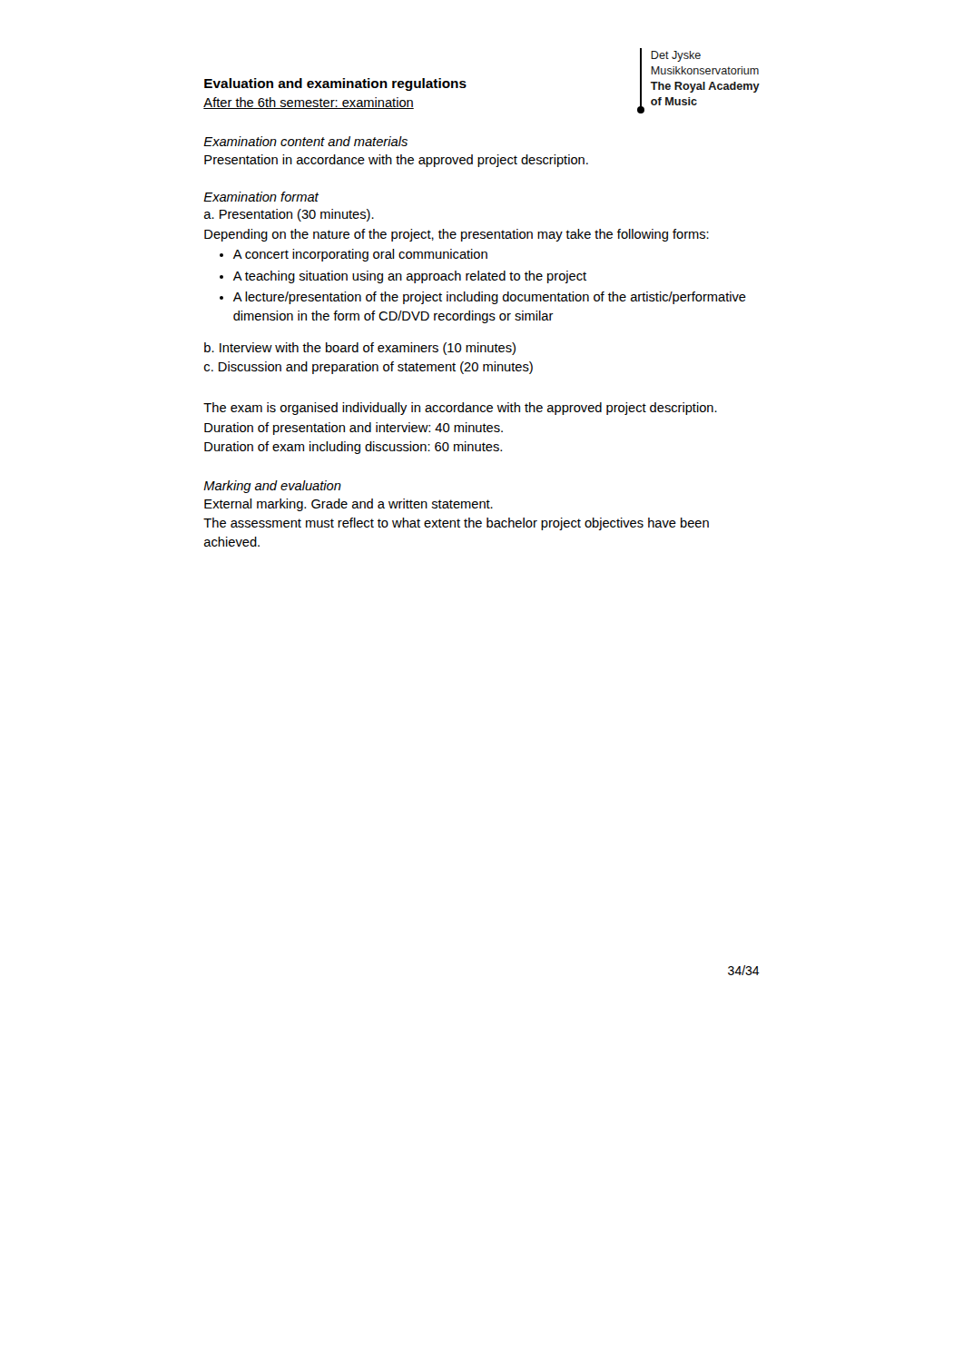Det Jyske
Musikkonservatorium
The Royal Academy
of Music
Evaluation and examination regulations
After the 6th semester: examination
Examination content and materials
Presentation in accordance with the approved project description.
Examination format
a. Presentation (30 minutes).
Depending on the nature of the project, the presentation may take the following forms:
A concert incorporating oral communication
A teaching situation using an approach related to the project
A lecture/presentation of the project including documentation of the artistic/performative dimension in the form of CD/DVD recordings or similar
b. Interview with the board of examiners (10 minutes)
c. Discussion and preparation of statement (20 minutes)
The exam is organised individually in accordance with the approved project description.
Duration of presentation and interview: 40 minutes.
Duration of exam including discussion: 60 minutes.
Marking and evaluation
External marking. Grade and a written statement.
The assessment must reflect to what extent the bachelor project objectives have been achieved.
34/34